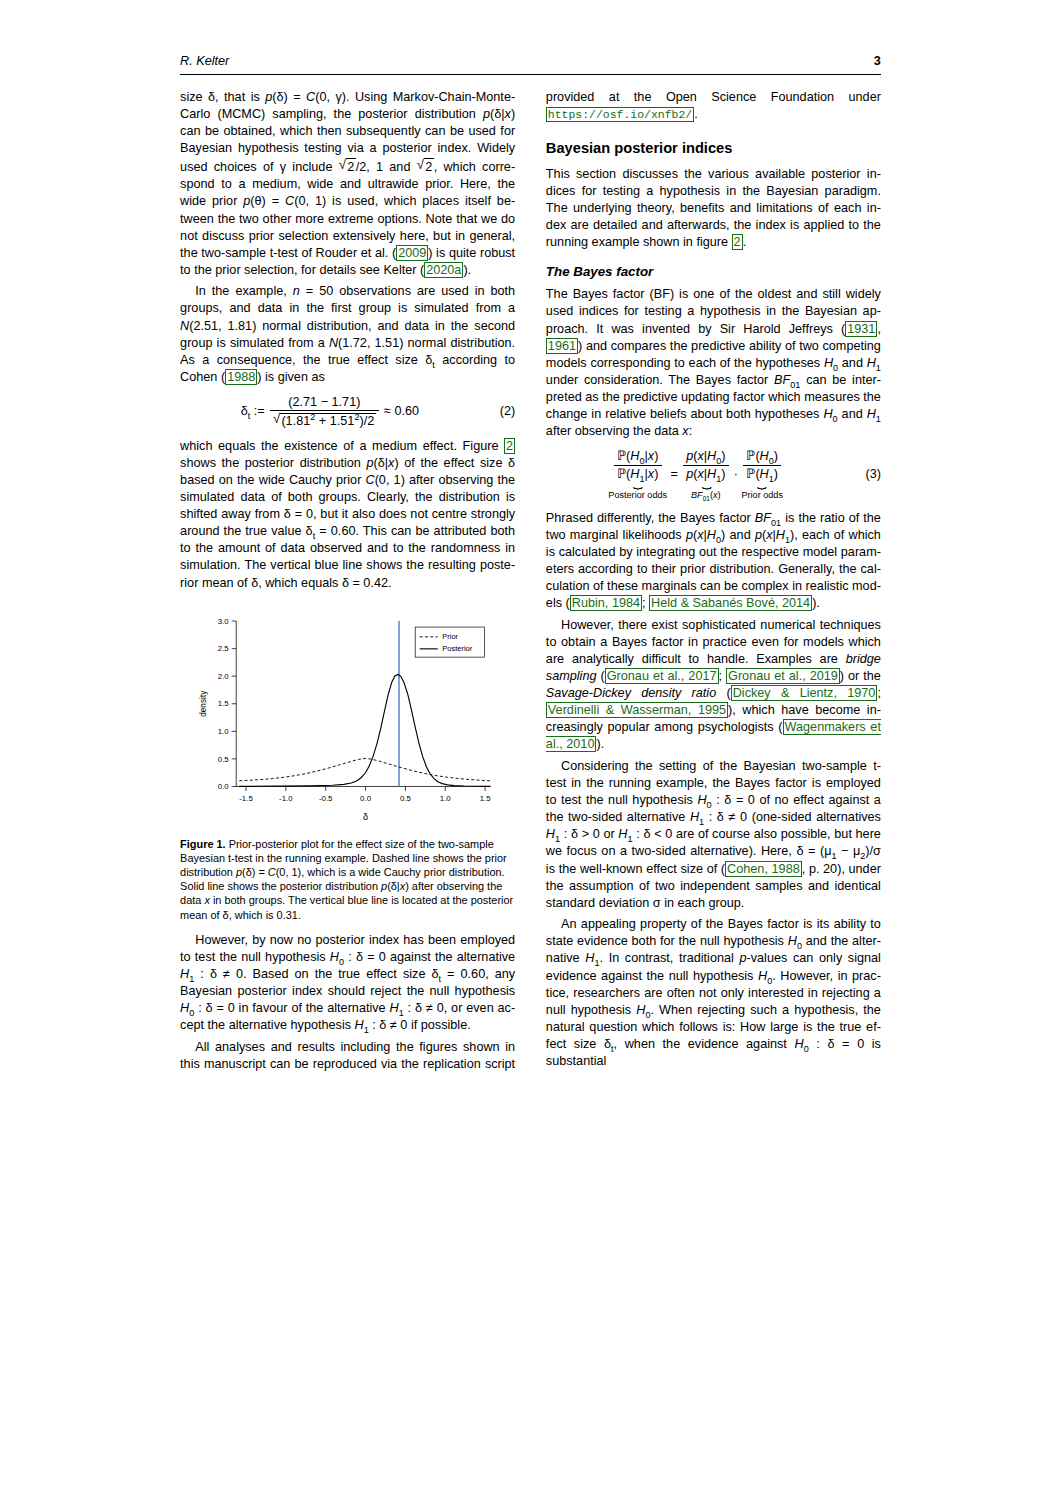R. Kelter 3
size δ, that is p(δ) = C(0, γ). Using Markov-Chain-Monte-Carlo (MCMC) sampling, the posterior distribution p(δ|x) can be obtained, which then subsequently can be used for Bayesian hypothesis testing via a posterior index. Widely used choices of γ include 2/2, 1 and 2, which correspond to a medium, wide and ultrawide prior. Here, the wide prior p(θ) = C(0, 1) is used, which places itself between the two other more extreme options. Note that we do not discuss prior selection extensively here, but in general, the two-sample t-test of Rouder et al. (2009) is quite robust to the prior selection, for details see Kelter (2020a).
In the example, n = 50 observations are used in both groups, and data in the first group is simulated from a N(2.51, 1.81) normal distribution, and data in the second group is simulated from a N(1.72, 1.51) normal distribution. As a consequence, the true effect size δt according to Cohen (1988) is given as
δt := (2.71 − 1.71) (1.812 + 1.512)/2 ≈ 0.60 (2)
which equals the existence of a medium effect. Figure 2 shows the posterior distribution p(δ|x) of the effect size δ based on the wide Cauchy prior C(0, 1) after observing the simulated data of both groups. Clearly, the distribution is shifted away from δ = 0, but it also does not centre strongly around the true value δt = 0.60. This can be attributed both to the amount of data observed and to the randomness in simulation. The vertical blue line shows the resulting posterior mean of δ, which equals δ = 0.42.
0.0 0.5 1.0 1.5 2.0 2.5 3.0 -1.5 -1.0 -0.5 0.0 0.5 1.0 1.5 δ density Prior Posterior
Figure 1. Prior-posterior plot for the effect size of the two-sample Bayesian t-test in the running example. Dashed line shows the prior distribution p(δ) = C(0, 1), which is a wide Cauchy prior distribution. Solid line shows the posterior distribution p(δ|x) after observing the data x in both groups. The vertical blue line is located at the posterior mean of δ, which is 0.31.
However, by now no posterior index has been employed to test the null hypothesis H0 : δ = 0 against the alternative H1 : δ ≠ 0. Based on the true effect size δt = 0.60, any Bayesian posterior index should reject the null hypothesis H0 : δ = 0 in favour of the alternative H1 : δ ≠ 0, or even accept the alternative hypothesis H1 : δ ≠ 0 if possible.
All analyses and results including the figures shown in this manuscript can be reproduced via the replication script provided at the Open Science Foundation under https://osf.io/xnfb2/.
Bayesian posterior indices
This section discusses the various available posterior indices for testing a hypothesis in the Bayesian paradigm. The underlying theory, benefits and limitations of each index are detailed and afterwards, the index is applied to the running example shown in figure 2.
The Bayes factor
The Bayes factor (BF) is one of the oldest and still widely used indices for testing a hypothesis in the Bayesian approach. It was invented by Sir Harold Jeffreys (1931, 1961) and compares the predictive ability of two competing models corresponding to each of the hypotheses H0 and H1 under consideration. The Bayes factor BF01 can be interpreted as the predictive updating factor which measures the change in relative beliefs about both hypotheses H0 and H1 after observing the data x:
ℙ(H0|x) ℙ(H1|x) ⏟ Posterior odds = p(x|H0) p(x|H1) ⏟ BF01(x) · ℙ(H0) ℙ(H1) ⏟ Prior odds (3)
Phrased differently, the Bayes factor BF01 is the ratio of the two marginal likelihoods p(x|H0) and p(x|H1), each of which is calculated by integrating out the respective model parameters according to their prior distribution. Generally, the calculation of these marginals can be complex in realistic models (Rubin, 1984; Held & Sabanés Bové, 2014).
However, there exist sophisticated numerical techniques to obtain a Bayes factor in practice even for models which are analytically difficult to handle. Examples are bridge sampling (Gronau et al., 2017; Gronau et al., 2019) or the Savage-Dickey density ratio (Dickey & Lientz, 1970; Verdinelli & Wasserman, 1995), which have become increasingly popular among psychologists (Wagenmakers et al., 2010).
Considering the setting of the Bayesian two-sample t-test in the running example, the Bayes factor is employed to test the null hypothesis H0 : δ = 0 of no effect against a the two-sided alternative H1 : δ ≠ 0 (one-sided alternatives H1 : δ > 0 or H1 : δ < 0 are of course also possible, but here we focus on a two-sided alternative). Here, δ = (μ1 − μ2)/σ is the well-known effect size of (Cohen, 1988, p. 20), under the assumption of two independent samples and identical standard deviation σ in each group.
An appealing property of the Bayes factor is its ability to state evidence both for the null hypothesis H0 and the alternative H1. In contrast, traditional p-values can only signal evidence against the null hypothesis H0. However, in practice, researchers are often not only interested in rejecting a null hypothesis H0. When rejecting such a hypothesis, the natural question which follows is: How large is the true effect size δt, when the evidence against H0 : δ = 0 is substantial